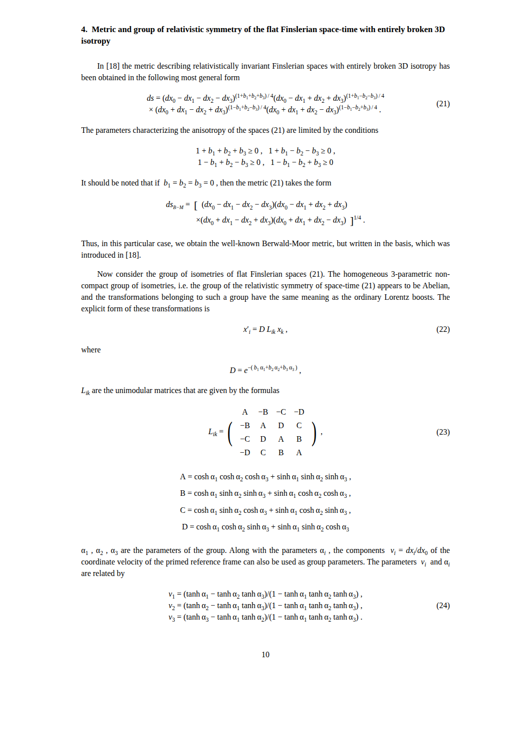4. Metric and group of relativistic symmetry of the flat Finslerian space-time with entirely broken 3D isotropy
In [18] the metric describing relativistically invariant Finslerian spaces with entirely broken 3D isotropy has been obtained in the following most general form
ds = (dx0 − dx1 − dx2 − dx3)(1+b1+b2+b3) / 4(dx0 − dx1 + dx2 + dx3)(1+b1−b2−b3) / 4
× (dx0 + dx1 − dx2 + dx3)(1−b1+b2−b3) / 4(dx0 + dx1 + dx2 − dx3)(1−b1−b2+b3) / 4 .
(21)
The parameters characterizing the anisotropy of the spaces (21) are limited by the conditions
1 + b1 + b2 + b3 ≥ 0 , 1 + b1 − b2 − b3 ≥ 0 ,
1 − b1 + b2 − b3 ≥ 0 , 1 − b1 − b2 + b3 ≥ 0
It should be noted that if b1 = b2 = b3 = 0 , then the metric (21) takes the form
dsB−M = [ (dx0 − dx1 − dx2 − dx3)(dx0 − dx1 + dx2 + dx3)
×(dx0 + dx1 − dx2 + dx3)(dx0 + dx1 + dx2 − dx3) ]1/4 .
Thus, in this particular case, we obtain the well-known Berwald-Moor metric, but written in the basis, which was introduced in [18].
Now consider the group of isometries of flat Finslerian spaces (21). The homogeneous 3-parametric non-compact group of isometries, i.e. the group of the relativistic symmetry of space-time (21) appears to be Abelian, and the transformations belonging to such a group have the same meaning as the ordinary Lorentz boosts. The explicit form of these transformations is
x′i = D Lik xk , (22)
where
D = e−( b1 α1+b2 α2+b3 α3 ) ,
Lik are the unimodular matrices that are given by the formulas
Lik = (
| A | − B | − C | − D |
| − B | A | D | C |
| − C | D | A | B |
| − D | C | B | A |
) , (23)
A = cosh α1 cosh α2 cosh α3 + sinh α1 sinh α2 sinh α3 ,
B = cosh α1 sinh α2 sinh α3 + sinh α1 cosh α2 cosh α3 ,
C = cosh α1 sinh α2 cosh α3 + sinh α1 cosh α2 sinh α3 ,
D = cosh α1 cosh α2 sinh α3 + sinh α1 sinh α2 cosh α3
α1 , α2 , α3 are the parameters of the group. Along with the parameters αi , the components vi = dxi/dx0 of the coordinate velocity of the primed reference frame can also be used as group parameters. The parameters vi and αi are related by
v1 = (tanh α1 − tanh α2 tanh α3)/(1 − tanh α1 tanh α2 tanh α3) ,
v2 = (tanh α2 − tanh α1 tanh α3)/(1 − tanh α1 tanh α2 tanh α3) ,
v3 = (tanh α3 − tanh α1 tanh α2)/(1 − tanh α1 tanh α2 tanh α3) .
(24)
10